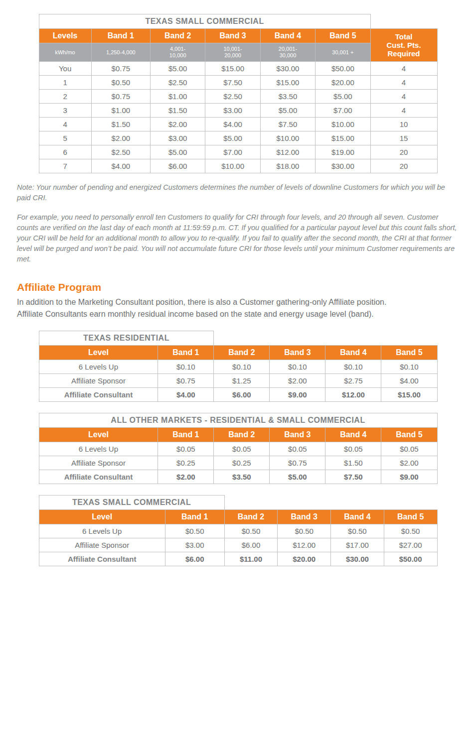| TEXAS SMALL COMMERCIAL | |
| Levels | Band 1 | Band 2 | Band 3 | Band 4 | Band 5 | Total Cust. Pts. Required |
| kWh/mo | 1,250-4,000 | 4,001- 10,000 | 10,001- 20,000 | 20,001- 30,000 | 30,001 + |
| You | $0.75 | $5.00 | $15.00 | $30.00 | $50.00 | 4 |
| 1 | $0.50 | $2.50 | $7.50 | $15.00 | $20.00 | 4 |
| 2 | $0.75 | $1.00 | $2.50 | $3.50 | $5.00 | 4 |
| 3 | $1.00 | $1.50 | $3.00 | $5.00 | $7.00 | 4 |
| 4 | $1.50 | $2.00 | $4.00 | $7.50 | $10.00 | 10 |
| 5 | $2.00 | $3.00 | $5.00 | $10.00 | $15.00 | 15 |
| 6 | $2.50 | $5.00 | $7.00 | $12.00 | $19.00 | 20 |
| 7 | $4.00 | $6.00 | $10.00 | $18.00 | $30.00 | 20 |
Note: Your number of pending and energized Customers determines the number of levels of downline Customers for which you will be paid CRI.
For example, you need to personally enroll ten Customers to qualify for CRI through four levels, and 20 through all seven. Customer counts are verified on the last day of each month at 11:59:59 p.m. CT. If you qualified for a particular payout level but this count falls short, your CRI will be held for an additional month to allow you to re-qualify. If you fail to qualify after the second month, the CRI at that former level will be purged and won’t be paid. You will not accumulate future CRI for those levels until your minimum Customer requirements are met.
Affiliate Program
In addition to the Marketing Consultant position, there is also a Customer gathering-only Affiliate position. Affiliate Consultants earn monthly residual income based on the state and energy usage level (band).
| TEXAS RESIDENTIAL | |
| Level | Band 1 | Band 2 | Band 3 | Band 4 | Band 5 |
| 6 Levels Up | $0.10 | $0.10 | $0.10 | $0.10 | $0.10 |
| Affiliate Sponsor | $0.75 | $1.25 | $2.00 | $2.75 | $4.00 |
| Affiliate Consultant | $4.00 | $6.00 | $9.00 | $12.00 | $15.00 |
| ALL OTHER MARKETS - RESIDENTIAL & SMALL COMMERCIAL |
| Level | Band 1 | Band 2 | Band 3 | Band 4 | Band 5 |
| 6 Levels Up | $0.05 | $0.05 | $0.05 | $0.05 | $0.05 |
| Affiliate Sponsor | $0.25 | $0.25 | $0.75 | $1.50 | $2.00 |
| Affiliate Consultant | $2.00 | $3.50 | $5.00 | $7.50 | $9.00 |
| TEXAS SMALL COMMERCIAL | |
| Level | Band 1 | Band 2 | Band 3 | Band 4 | Band 5 |
| 6 Levels Up | $0.50 | $0.50 | $0.50 | $0.50 | $0.50 |
| Affiliate Sponsor | $3.00 | $6.00 | $12.00 | $17.00 | $27.00 |
| Affiliate Consultant | $6.00 | $11.00 | $20.00 | $30.00 | $50.00 |